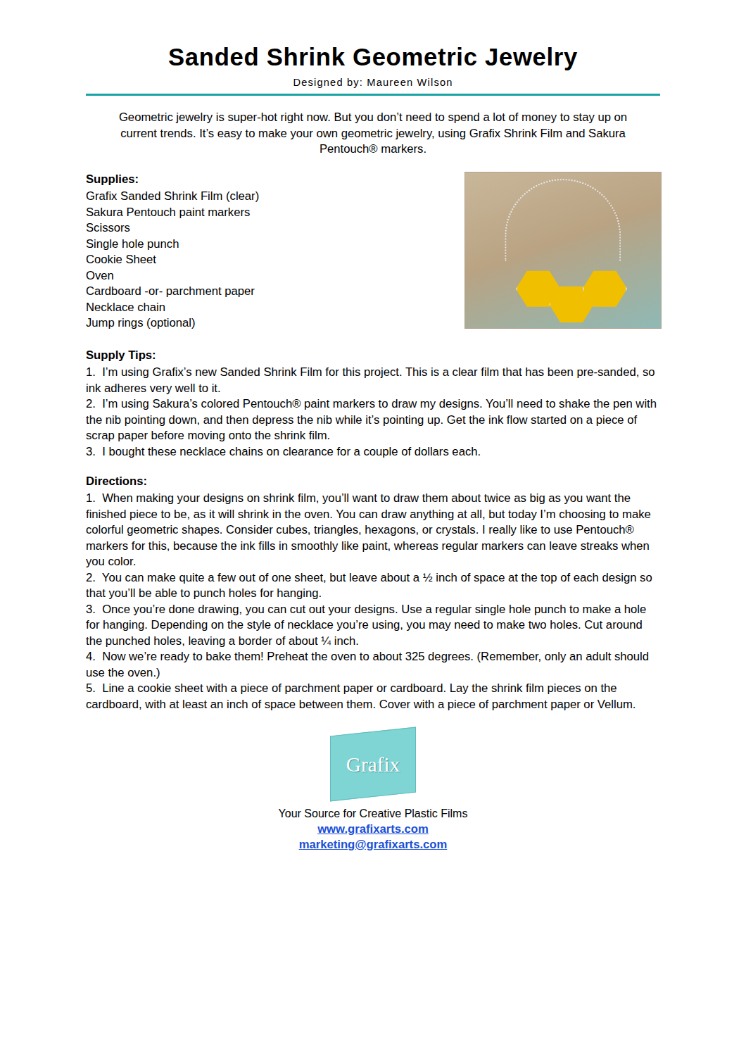Sanded Shrink Geometric Jewelry
Designed by: Maureen Wilson
Geometric jewelry is super-hot right now. But you don’t need to spend a lot of money to stay up on current trends. It’s easy to make your own geometric jewelry, using Grafix Shrink Film and Sakura Pentouch® markers.
Supplies:
Grafix Sanded Shrink Film (clear)
Sakura Pentouch paint markers
Scissors
Single hole punch
Cookie Sheet
Oven
Cardboard -or- parchment paper
Necklace chain
Jump rings (optional)
Supply Tips:
1. I’m using Grafix’s new Sanded Shrink Film for this project. This is a clear film that has been pre-sanded, so ink adheres very well to it.
2. I’m using Sakura’s colored Pentouch® paint markers to draw my designs. You’ll need to shake the pen with the nib pointing down, and then depress the nib while it’s pointing up. Get the ink flow started on a piece of scrap paper before moving onto the shrink film.
3. I bought these necklace chains on clearance for a couple of dollars each.
Directions:
1. When making your designs on shrink film, you’ll want to draw them about twice as big as you want the finished piece to be, as it will shrink in the oven. You can draw anything at all, but today I’m choosing to make colorful geometric shapes. Consider cubes, triangles, hexagons, or crystals. I really like to use Pentouch® markers for this, because the ink fills in smoothly like paint, whereas regular markers can leave streaks when you color.
2. You can make quite a few out of one sheet, but leave about a ½ inch of space at the top of each design so that you’ll be able to punch holes for hanging.
3. Once you’re done drawing, you can cut out your designs. Use a regular single hole punch to make a hole for hanging. Depending on the style of necklace you’re using, you may need to make two holes. Cut around the punched holes, leaving a border of about ¼ inch.
4. Now we’re ready to bake them! Preheat the oven to about 325 degrees. (Remember, only an adult should use the oven.)
5. Line a cookie sheet with a piece of parchment paper or cardboard. Lay the shrink film pieces on the cardboard, with at least an inch of space between them. Cover with a piece of parchment paper or Vellum.
Grafix
Your Source for Creative Plastic Films
www.grafixarts.com
marketing@grafixarts.com